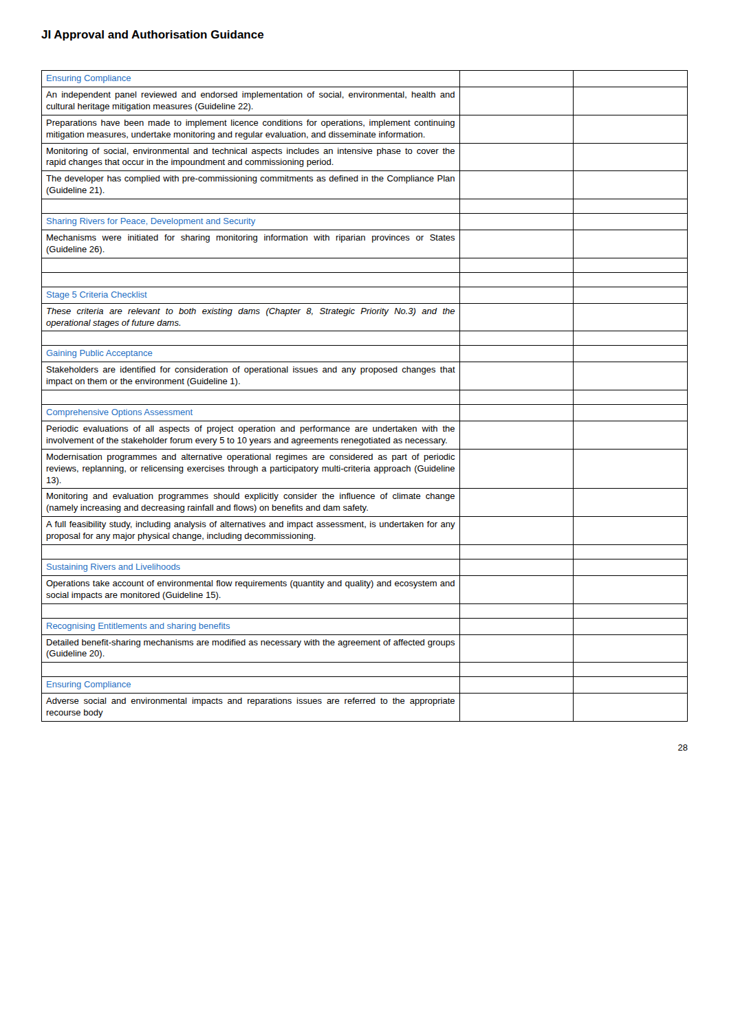JI Approval and Authorisation Guidance
| Ensuring Compliance | | |
| An independent panel reviewed and endorsed implementation of social, environmental, health and cultural heritage mitigation measures (Guideline 22). | | |
| Preparations have been made to implement licence conditions for operations, implement continuing mitigation measures, undertake monitoring and regular evaluation, and disseminate information. | | |
| Monitoring of social, environmental and technical aspects includes an intensive phase to cover the rapid changes that occur in the impoundment and commissioning period. | | |
| The developer has complied with pre-commissioning commitments as defined in the Compliance Plan (Guideline 21). | | |
| Sharing Rivers for Peace, Development and Security | | |
| Mechanisms were initiated for sharing monitoring information with riparian provinces or States (Guideline 26). | | |
| Stage 5 Criteria Checklist | | |
| These criteria are relevant to both existing dams (Chapter 8, Strategic Priority No.3) and the operational stages of future dams. | | |
| Gaining Public Acceptance | | |
| Stakeholders are identified for consideration of operational issues and any proposed changes that impact on them or the environment (Guideline 1). | | |
| Comprehensive Options Assessment | | |
| Periodic evaluations of all aspects of project operation and performance are undertaken with the involvement of the stakeholder forum every 5 to 10 years and agreements renegotiated as necessary. | | |
| Modernisation programmes and alternative operational regimes are considered as part of periodic reviews, replanning, or relicensing exercises through a participatory multi-criteria approach (Guideline 13). | | |
| Monitoring and evaluation programmes should explicitly consider the influence of climate change (namely increasing and decreasing rainfall and flows) on benefits and dam safety. | | |
| A full feasibility study, including analysis of alternatives and impact assessment, is undertaken for any proposal for any major physical change, including decommissioning. | | |
| Sustaining Rivers and Livelihoods | | |
| Operations take account of environmental flow requirements (quantity and quality) and ecosystem and social impacts are monitored (Guideline 15). | | |
| Recognising Entitlements and sharing benefits | | |
| Detailed benefit-sharing mechanisms are modified as necessary with the agreement of affected groups (Guideline 20). | | |
| Ensuring Compliance | | |
| Adverse social and environmental impacts and reparations issues are referred to the appropriate recourse body | | |
28